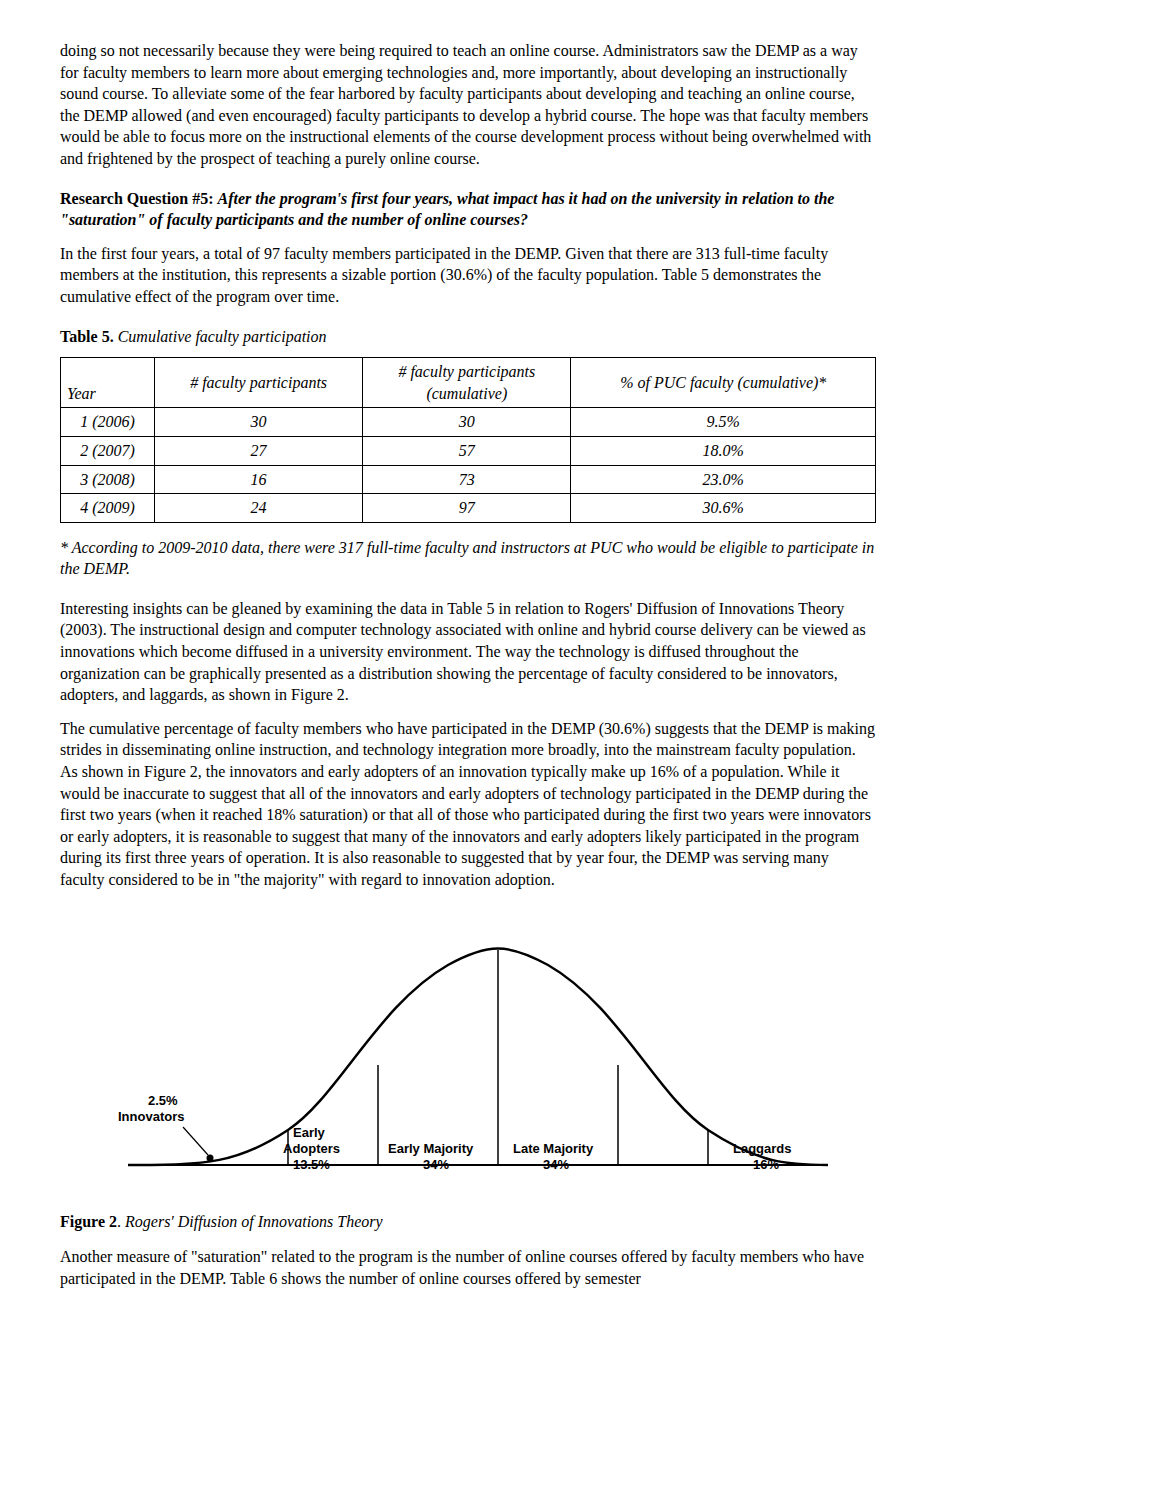doing so not necessarily because they were being required to teach an online course. Administrators saw the DEMP as a way for faculty members to learn more about emerging technologies and, more importantly, about developing an instructionally sound course. To alleviate some of the fear harbored by faculty participants about developing and teaching an online course, the DEMP allowed (and even encouraged) faculty participants to develop a hybrid course. The hope was that faculty members would be able to focus more on the instructional elements of the course development process without being overwhelmed with and frightened by the prospect of teaching a purely online course.
Research Question #5: After the program's first four years, what impact has it had on the university in relation to the "saturation" of faculty participants and the number of online courses?
In the first four years, a total of 97 faculty members participated in the DEMP. Given that there are 313 full-time faculty members at the institution, this represents a sizable portion (30.6%) of the faculty population. Table 5 demonstrates the cumulative effect of the program over time.
Table 5. Cumulative faculty participation
| Year | # faculty participants | # faculty participants (cumulative) | % of PUC faculty (cumulative)* |
| --- | --- | --- | --- |
| 1 (2006) | 30 | 30 | 9.5% |
| 2 (2007) | 27 | 57 | 18.0% |
| 3 (2008) | 16 | 73 | 23.0% |
| 4 (2009) | 24 | 97 | 30.6% |
* According to 2009-2010 data, there were 317 full-time faculty and instructors at PUC who would be eligible to participate in the DEMP.
Interesting insights can be gleaned by examining the data in Table 5 in relation to Rogers' Diffusion of Innovations Theory (2003). The instructional design and computer technology associated with online and hybrid course delivery can be viewed as innovations which become diffused in a university environment. The way the technology is diffused throughout the organization can be graphically presented as a distribution showing the percentage of faculty considered to be innovators, adopters, and laggards, as shown in Figure 2.
The cumulative percentage of faculty members who have participated in the DEMP (30.6%) suggests that the DEMP is making strides in disseminating online instruction, and technology integration more broadly, into the mainstream faculty population. As shown in Figure 2, the innovators and early adopters of an innovation typically make up 16% of a population. While it would be inaccurate to suggest that all of the innovators and early adopters of technology participated in the DEMP during the first two years (when it reached 18% saturation) or that all of those who participated during the first two years were innovators or early adopters, it is reasonable to suggest that many of the innovators and early adopters likely participated in the program during its first three years of operation. It is also reasonable to suggested that by year four, the DEMP was serving many faculty considered to be in "the majority" with regard to innovation adoption.
2.5% Innovators Early Adopters 13.5% Early Majority 34% Late Majority 34% Laggards 16%
Figure 2. Rogers' Diffusion of Innovations Theory
Another measure of "saturation" related to the program is the number of online courses offered by faculty members who have participated in the DEMP. Table 6 shows the number of online courses offered by semester